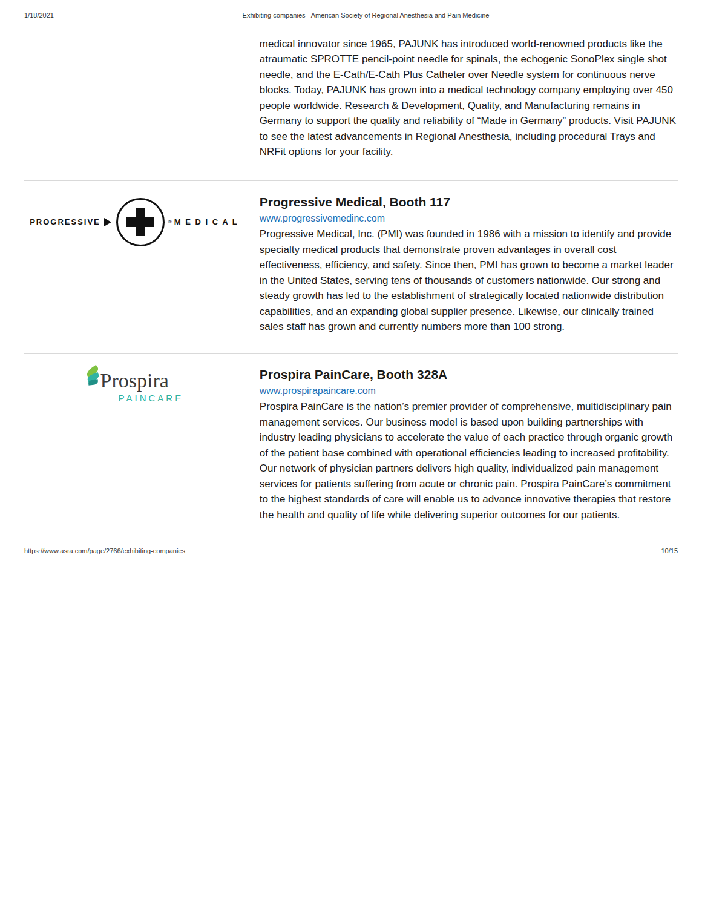1/18/2021 Exhibiting companies - American Society of Regional Anesthesia and Pain Medicine
medical innovator since 1965, PAJUNK has introduced world-renowned products like the atraumatic SPROTTE pencil-point needle for spinals, the echogenic SonoPlex single shot needle, and the E-Cath/E-Cath Plus Catheter over Needle system for continuous nerve blocks. Today, PAJUNK has grown into a medical technology company employing over 450 people worldwide. Research & Development, Quality, and Manufacturing remains in Germany to support the quality and reliability of “Made in Germany” products. Visit PAJUNK to see the latest advancements in Regional Anesthesia, including procedural Trays and NRFit options for your facility.
PROGRESSIVE
® M E D I C A L
Progressive Medical, Booth 117
www.progressivemedinc.com
Progressive Medical, Inc. (PMI) was founded in 1986 with a mission to identify and provide specialty medical products that demonstrate proven advantages in overall cost effectiveness, efficiency, and safety. Since then, PMI has grown to become a market leader in the United States, serving tens of thousands of customers nationwide. Our strong and steady growth has led to the establishment of strategically located nationwide distribution capabilities, and an expanding global supplier presence. Likewise, our clinically trained sales staff has grown and currently numbers more than 100 strong.
Prospira
PAINCARE
Prospira PainCare, Booth 328A
www.prospirapaincare.com
Prospira PainCare is the nation’s premier provider of comprehensive, multidisciplinary pain management services. Our business model is based upon building partnerships with industry leading physicians to accelerate the value of each practice through organic growth of the patient base combined with operational efficiencies leading to increased profitability. Our network of physician partners delivers high quality, individualized pain management services for patients suffering from acute or chronic pain. Prospira PainCare’s commitment to the highest standards of care will enable us to advance innovative therapies that restore the health and quality of life while delivering superior outcomes for our patients.
https://www.asra.com/page/2766/exhibiting-companies 10/15